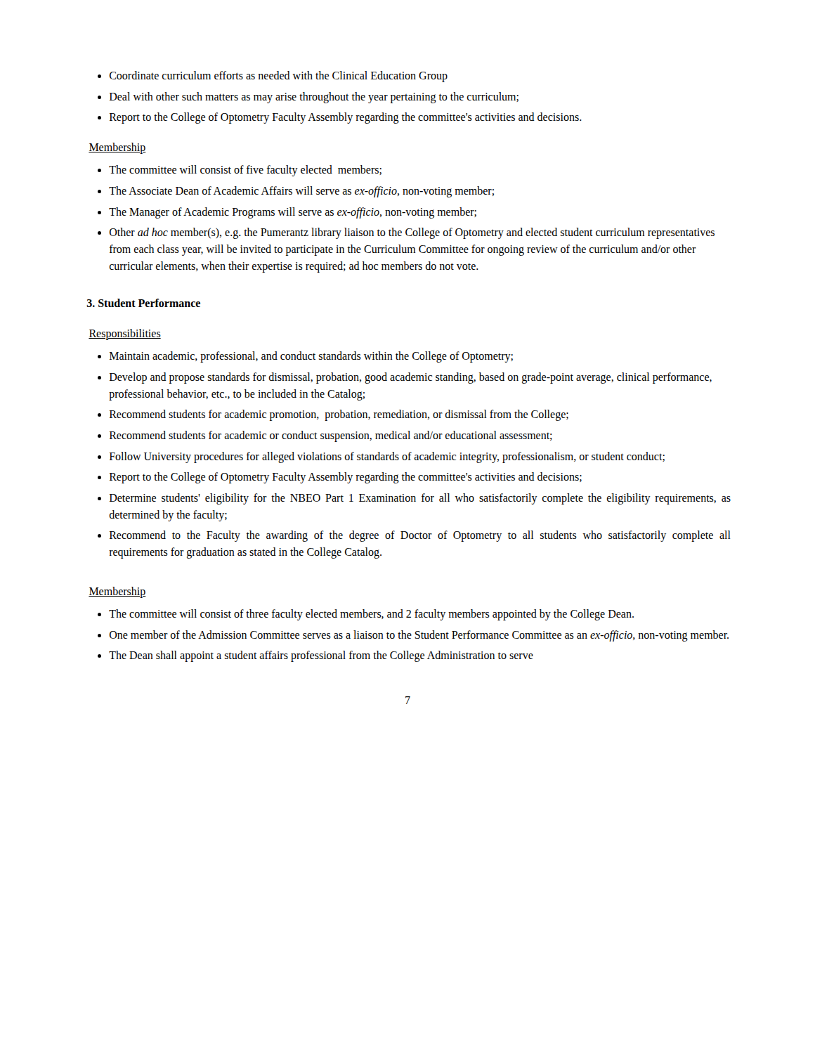Coordinate curriculum efforts as needed with the Clinical Education Group
Deal with other such matters as may arise throughout the year pertaining to the curriculum;
Report to the College of Optometry Faculty Assembly regarding the committee's activities and decisions.
Membership
The committee will consist of five faculty elected members;
The Associate Dean of Academic Affairs will serve as ex-officio, non-voting member;
The Manager of Academic Programs will serve as ex-officio, non-voting member;
Other ad hoc member(s), e.g. the Pumerantz library liaison to the College of Optometry and elected student curriculum representatives from each class year, will be invited to participate in the Curriculum Committee for ongoing review of the curriculum and/or other curricular elements, when their expertise is required; ad hoc members do not vote.
3. Student Performance
Responsibilities
Maintain academic, professional, and conduct standards within the College of Optometry;
Develop and propose standards for dismissal, probation, good academic standing, based on grade-point average, clinical performance, professional behavior, etc., to be included in the Catalog;
Recommend students for academic promotion, probation, remediation, or dismissal from the College;
Recommend students for academic or conduct suspension, medical and/or educational assessment;
Follow University procedures for alleged violations of standards of academic integrity, professionalism, or student conduct;
Report to the College of Optometry Faculty Assembly regarding the committee's activities and decisions;
Determine students' eligibility for the NBEO Part 1 Examination for all who satisfactorily complete the eligibility requirements, as determined by the faculty;
Recommend to the Faculty the awarding of the degree of Doctor of Optometry to all students who satisfactorily complete all requirements for graduation as stated in the College Catalog.
Membership
The committee will consist of three faculty elected members, and 2 faculty members appointed by the College Dean.
One member of the Admission Committee serves as a liaison to the Student Performance Committee as an ex-officio, non-voting member.
The Dean shall appoint a student affairs professional from the College Administration to serve
7